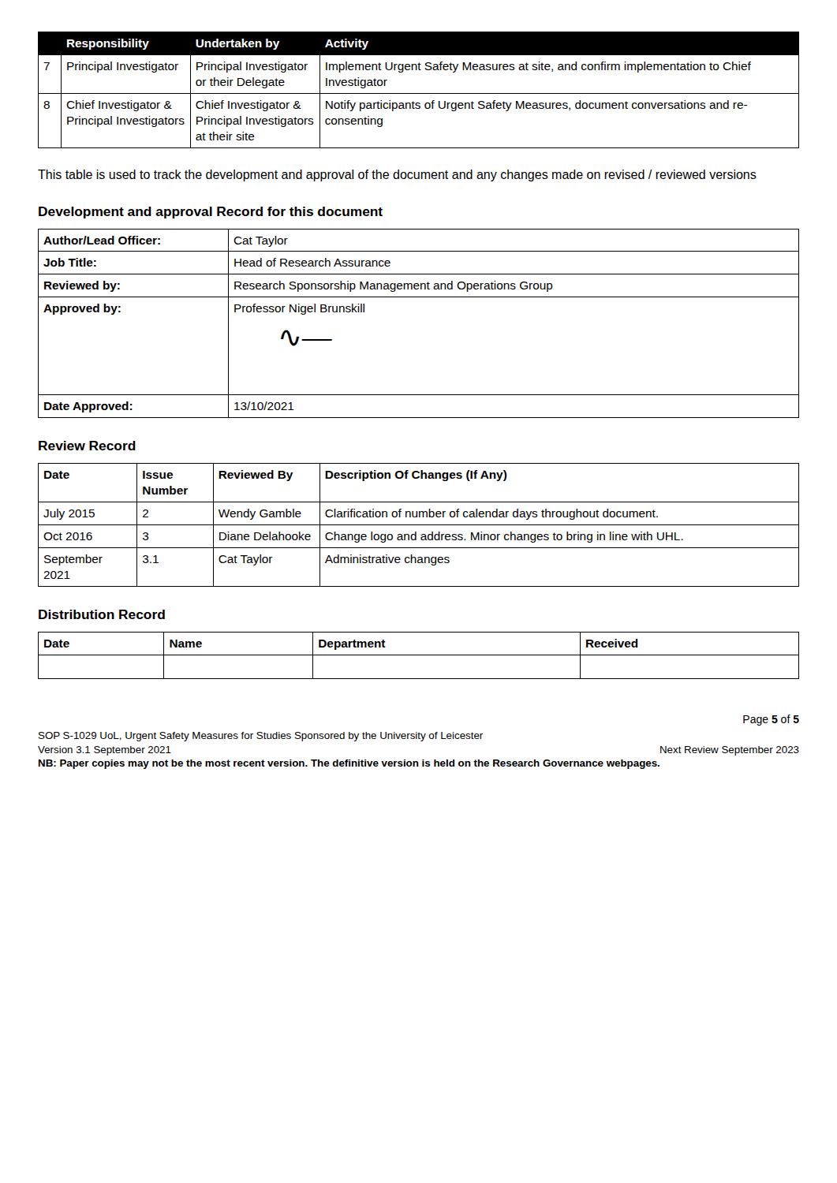| | Responsibility | Undertaken by | Activity |
| --- | --- | --- | --- |
| 7 | Principal Investigator | Principal Investigator or their Delegate | Implement Urgent Safety Measures at site, and confirm implementation to Chief Investigator |
| 8 | Chief Investigator & Principal Investigators | Chief Investigator & Principal Investigators at their site | Notify participants of Urgent Safety Measures, document conversations and re-consenting |
This table is used to track the development and approval of the document and any changes made on revised / reviewed versions
Development and approval Record for this document
| Author/Lead Officer: | Cat Taylor |
| Job Title: | Head of Research Assurance |
| Reviewed by: | Research Sponsorship Management and Operations Group |
| Approved by: | Professor Nigel Brunskill ∿— |
| Date Approved: | 13/10/2021 |
Review Record
| Date | Issue Number | Reviewed By | Description Of Changes (If Any) |
| --- | --- | --- | --- |
| July 2015 | 2 | Wendy Gamble | Clarification of number of calendar days throughout document. |
| Oct 2016 | 3 | Diane Delahooke | Change logo and address. Minor changes to bring in line with UHL. |
| September 2021 | 3.1 | Cat Taylor | Administrative changes |
Distribution Record
| Date | Name | Department | Received |
| --- | --- | --- | --- |
Page 5 of 5
SOP S-1029 UoL, Urgent Safety Measures for Studies Sponsored by the University of Leicester
Version 3.1 September 2021 Next Review September 2023
NB: Paper copies may not be the most recent version. The definitive version is held on the Research Governance webpages.